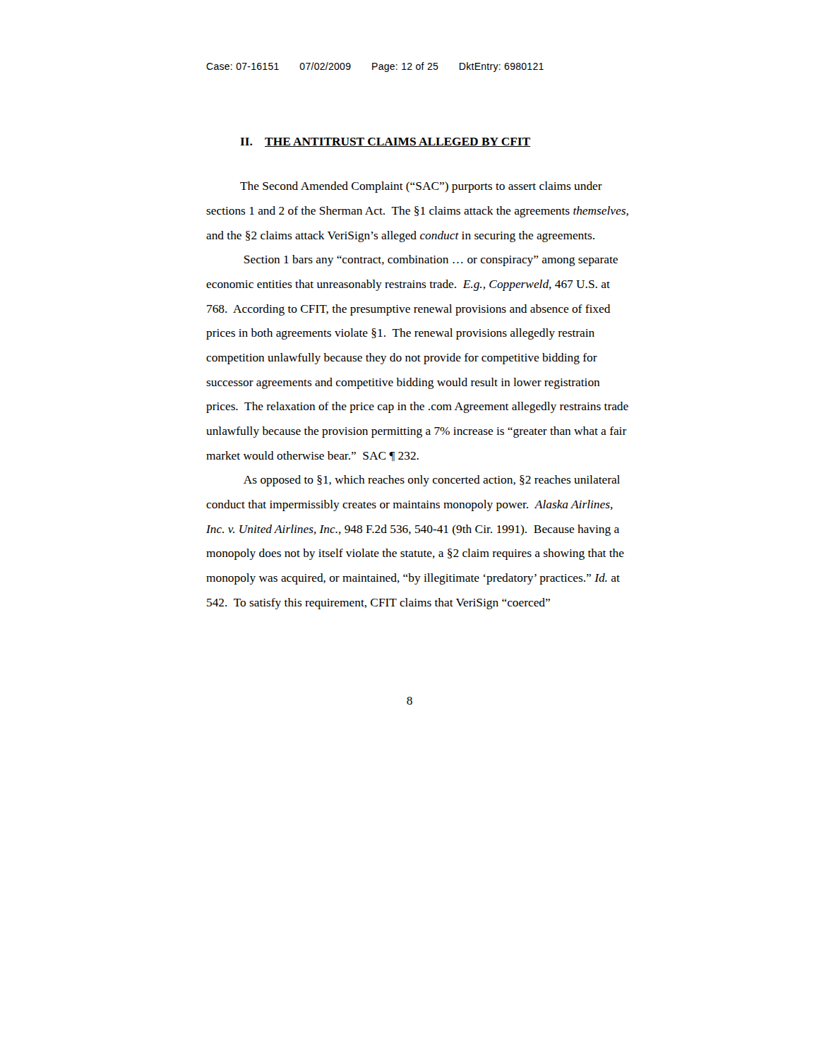Case: 07-16151 07/02/2009 Page: 12 of 25 DktEntry: 6980121
II. THE ANTITRUST CLAIMS ALLEGED BY CFIT
The Second Amended Complaint (“SAC”) purports to assert claims under sections 1 and 2 of the Sherman Act. The §1 claims attack the agreements themselves, and the §2 claims attack VeriSign’s alleged conduct in securing the agreements.
Section 1 bars any “contract, combination … or conspiracy” among separate economic entities that unreasonably restrains trade. E.g., Copperweld, 467 U.S. at 768. According to CFIT, the presumptive renewal provisions and absence of fixed prices in both agreements violate §1. The renewal provisions allegedly restrain competition unlawfully because they do not provide for competitive bidding for successor agreements and competitive bidding would result in lower registration prices. The relaxation of the price cap in the .com Agreement allegedly restrains trade unlawfully because the provision permitting a 7% increase is “greater than what a fair market would otherwise bear.” SAC ¶ 232.
As opposed to §1, which reaches only concerted action, §2 reaches unilateral conduct that impermissibly creates or maintains monopoly power. Alaska Airlines, Inc. v. United Airlines, Inc., 948 F.2d 536, 540-41 (9th Cir. 1991). Because having a monopoly does not by itself violate the statute, a §2 claim requires a showing that the monopoly was acquired, or maintained, “by illegitimate ‘predatory’ practices.” Id. at 542. To satisfy this requirement, CFIT claims that VeriSign “coerced”
8